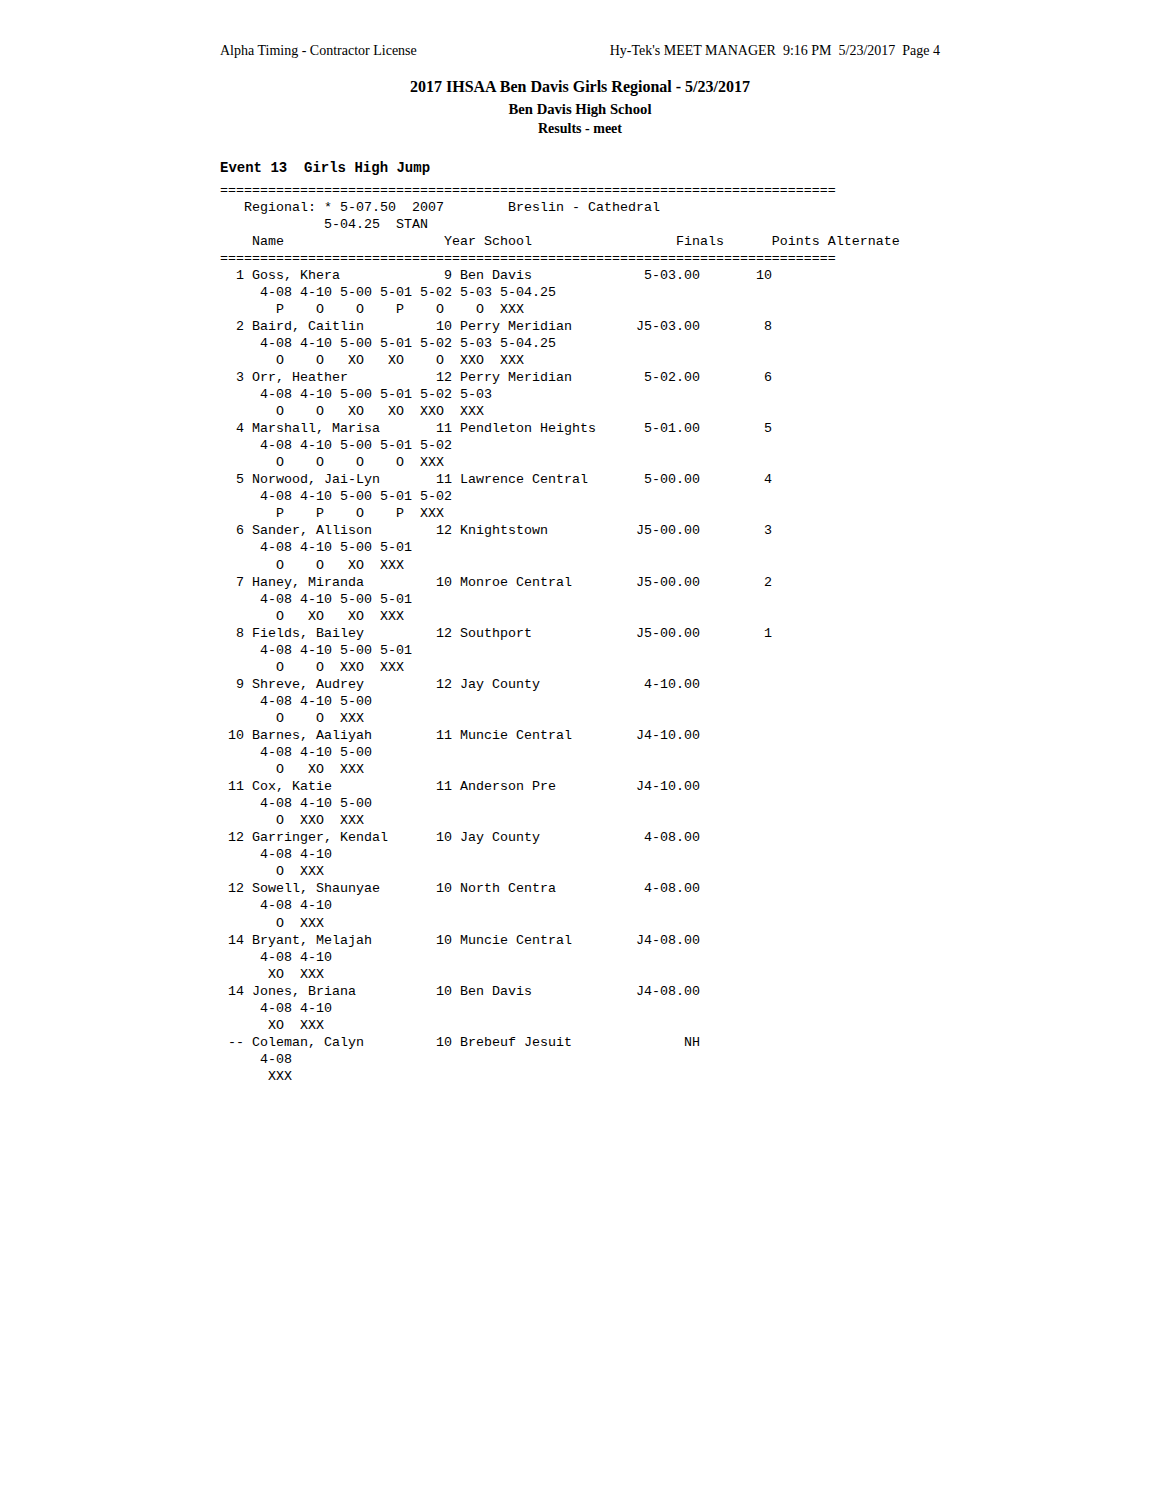Alpha Timing - Contractor License Hy-Tek's MEET MANAGER 9:16 PM 5/23/2017 Page 4
2017 IHSAA Ben Davis Girls Regional - 5/23/2017
Ben Davis High School
Results - meet
Event 13 Girls High Jump
=============================================================================
   Regional: * 5-07.50  2007        Breslin - Cathedral
             5-04.25  STAN
    Name                    Year School                  Finals      Points Alternate
=============================================================================
  1 Goss, Khera             9 Ben Davis              5-03.00       10
     4-08 4-10 5-00 5-01 5-02 5-03 5-04.25
       P    O    O    P    O    O  XXX
  2 Baird, Caitlin         10 Perry Meridian        J5-03.00        8
     4-08 4-10 5-00 5-01 5-02 5-03 5-04.25
       O    O   XO   XO    O  XXO  XXX
  3 Orr, Heather           12 Perry Meridian         5-02.00        6
     4-08 4-10 5-00 5-01 5-02 5-03
       O    O   XO   XO  XXO  XXX
  4 Marshall, Marisa       11 Pendleton Heights      5-01.00        5
     4-08 4-10 5-00 5-01 5-02
       O    O    O    O  XXX
  5 Norwood, Jai-Lyn       11 Lawrence Central       5-00.00        4
     4-08 4-10 5-00 5-01 5-02
       P    P    O    P  XXX
  6 Sander, Allison        12 Knightstown           J5-00.00        3
     4-08 4-10 5-00 5-01
       O    O   XO  XXX
  7 Haney, Miranda         10 Monroe Central        J5-00.00        2
     4-08 4-10 5-00 5-01
       O   XO   XO  XXX
  8 Fields, Bailey         12 Southport             J5-00.00        1
     4-08 4-10 5-00 5-01
       O    O  XXO  XXX
  9 Shreve, Audrey         12 Jay County             4-10.00
     4-08 4-10 5-00
       O    O  XXX
 10 Barnes, Aaliyah        11 Muncie Central        J4-10.00
     4-08 4-10 5-00
       O   XO  XXX
 11 Cox, Katie             11 Anderson Pre          J4-10.00
     4-08 4-10 5-00
       O  XXO  XXX
 12 Garringer, Kendal      10 Jay County             4-08.00
     4-08 4-10
       O  XXX
 12 Sowell, Shaunyae       10 North Centra           4-08.00
     4-08 4-10
       O  XXX
 14 Bryant, Melajah        10 Muncie Central        J4-08.00
     4-08 4-10
      XO  XXX
 14 Jones, Briana          10 Ben Davis             J4-08.00
     4-08 4-10
      XO  XXX
 -- Coleman, Calyn         10 Brebeuf Jesuit              NH
     4-08
      XXX